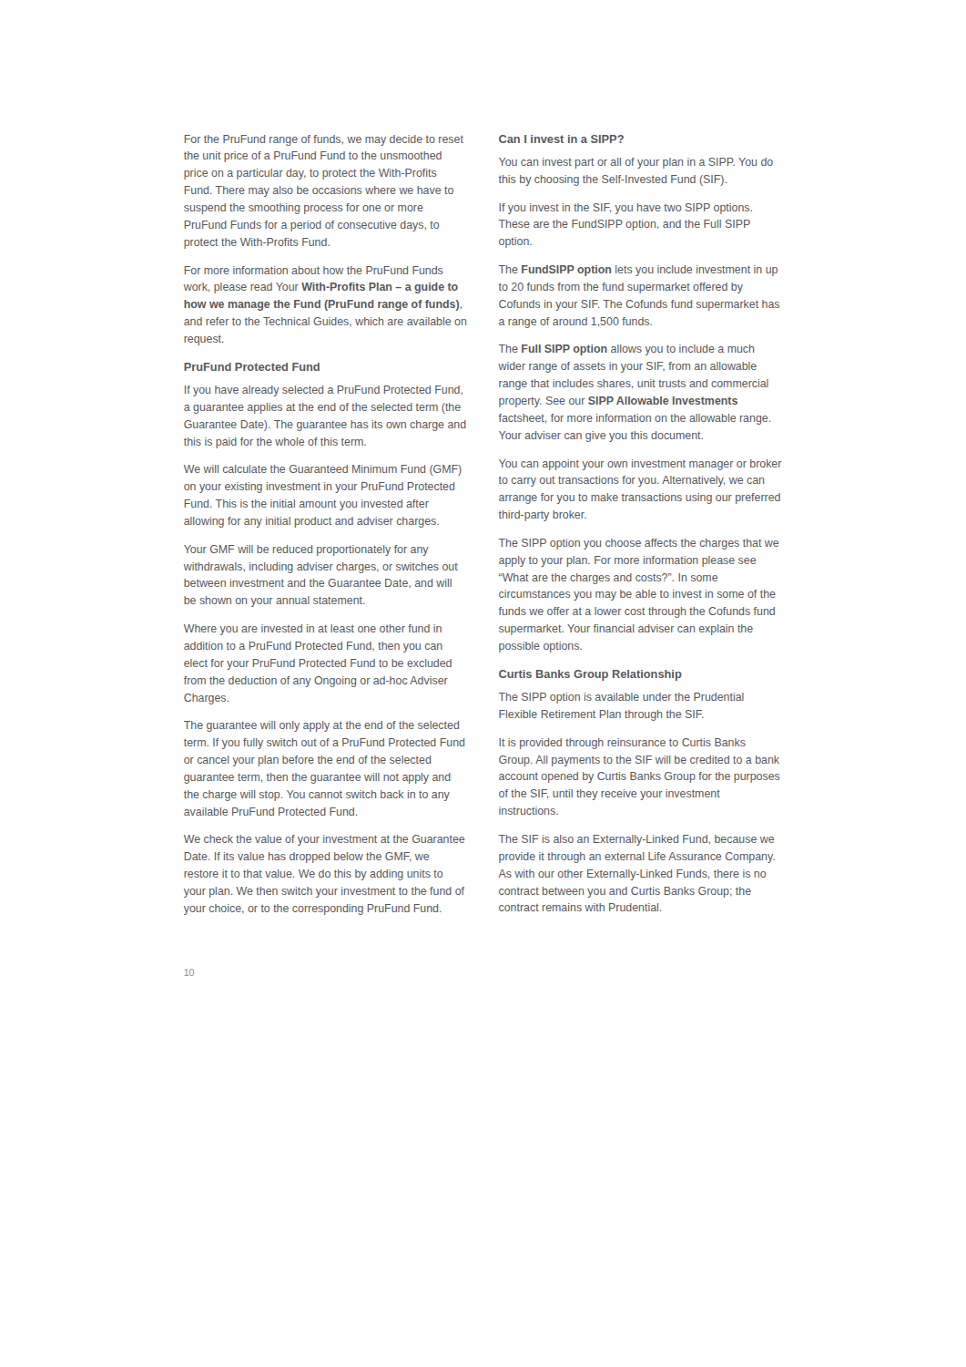For the PruFund range of funds, we may decide to reset the unit price of a PruFund Fund to the unsmoothed price on a particular day, to protect the With-Profits Fund. There may also be occasions where we have to suspend the smoothing process for one or more PruFund Funds for a period of consecutive days, to protect the With-Profits Fund.
For more information about how the PruFund Funds work, please read Your With-Profits Plan – a guide to how we manage the Fund (PruFund range of funds), and refer to the Technical Guides, which are available on request.
PruFund Protected Fund
If you have already selected a PruFund Protected Fund, a guarantee applies at the end of the selected term (the Guarantee Date). The guarantee has its own charge and this is paid for the whole of this term.
We will calculate the Guaranteed Minimum Fund (GMF) on your existing investment in your PruFund Protected Fund. This is the initial amount you invested after allowing for any initial product and adviser charges.
Your GMF will be reduced proportionately for any withdrawals, including adviser charges, or switches out between investment and the Guarantee Date, and will be shown on your annual statement.
Where you are invested in at least one other fund in addition to a PruFund Protected Fund, then you can elect for your PruFund Protected Fund to be excluded from the deduction of any Ongoing or ad-hoc Adviser Charges.
The guarantee will only apply at the end of the selected term. If you fully switch out of a PruFund Protected Fund or cancel your plan before the end of the selected guarantee term, then the guarantee will not apply and the charge will stop. You cannot switch back in to any available PruFund Protected Fund.
We check the value of your investment at the Guarantee Date. If its value has dropped below the GMF, we restore it to that value. We do this by adding units to your plan. We then switch your investment to the fund of your choice, or to the corresponding PruFund Fund.
Can I invest in a SIPP?
You can invest part or all of your plan in a SIPP. You do this by choosing the Self-Invested Fund (SIF).
If you invest in the SIF, you have two SIPP options. These are the FundSIPP option, and the Full SIPP option.
The FundSIPP option lets you include investment in up to 20 funds from the fund supermarket offered by Cofunds in your SIF. The Cofunds fund supermarket has a range of around 1,500 funds.
The Full SIPP option allows you to include a much wider range of assets in your SIF, from an allowable range that includes shares, unit trusts and commercial property. See our SIPP Allowable Investments factsheet, for more information on the allowable range. Your adviser can give you this document.
You can appoint your own investment manager or broker to carry out transactions for you. Alternatively, we can arrange for you to make transactions using our preferred third-party broker.
The SIPP option you choose affects the charges that we apply to your plan. For more information please see “What are the charges and costs?”. In some circumstances you may be able to invest in some of the funds we offer at a lower cost through the Cofunds fund supermarket. Your financial adviser can explain the possible options.
Curtis Banks Group Relationship
The SIPP option is available under the Prudential Flexible Retirement Plan through the SIF.
It is provided through reinsurance to Curtis Banks Group. All payments to the SIF will be credited to a bank account opened by Curtis Banks Group for the purposes of the SIF, until they receive your investment instructions.
The SIF is also an Externally-Linked Fund, because we provide it through an external Life Assurance Company. As with our other Externally-Linked Funds, there is no contract between you and Curtis Banks Group; the contract remains with Prudential.
10